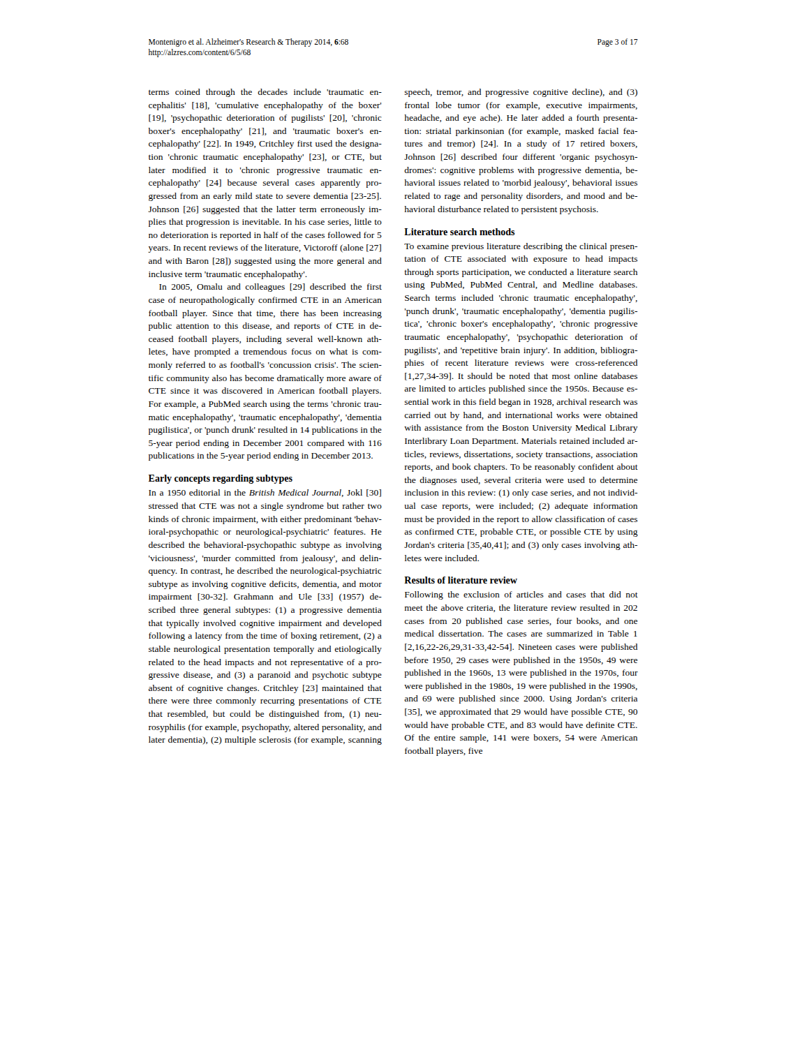Montenigro et al. Alzheimer's Research & Therapy 2014, 6:68
http://alzres.com/content/6/5/68
Page 3 of 17
terms coined through the decades include 'traumatic encephalitis' [18], 'cumulative encephalopathy of the boxer' [19], 'psychopathic deterioration of pugilists' [20], 'chronic boxer's encephalopathy' [21], and 'traumatic boxer's encephalopathy' [22]. In 1949, Critchley first used the designation 'chronic traumatic encephalopathy' [23], or CTE, but later modified it to 'chronic progressive traumatic encephalopathy' [24] because several cases apparently progressed from an early mild state to severe dementia [23-25]. Johnson [26] suggested that the latter term erroneously implies that progression is inevitable. In his case series, little to no deterioration is reported in half of the cases followed for 5 years. In recent reviews of the literature, Victoroff (alone [27] and with Baron [28]) suggested using the more general and inclusive term 'traumatic encephalopathy'.
In 2005, Omalu and colleagues [29] described the first case of neuropathologically confirmed CTE in an American football player. Since that time, there has been increasing public attention to this disease, and reports of CTE in deceased football players, including several well-known athletes, have prompted a tremendous focus on what is commonly referred to as football's 'concussion crisis'. The scientific community also has become dramatically more aware of CTE since it was discovered in American football players. For example, a PubMed search using the terms 'chronic traumatic encephalopathy', 'traumatic encephalopathy', 'dementia pugilistica', or 'punch drunk' resulted in 14 publications in the 5-year period ending in December 2001 compared with 116 publications in the 5-year period ending in December 2013.
Early concepts regarding subtypes
In a 1950 editorial in the British Medical Journal, Jokl [30] stressed that CTE was not a single syndrome but rather two kinds of chronic impairment, with either predominant 'behavioral-psychopathic or neurological-psychiatric' features. He described the behavioral-psychopathic subtype as involving 'viciousness', 'murder committed from jealousy', and delinquency. In contrast, he described the neurological-psychiatric subtype as involving cognitive deficits, dementia, and motor impairment [30-32]. Grahmann and Ule [33] (1957) described three general subtypes: (1) a progressive dementia that typically involved cognitive impairment and developed following a latency from the time of boxing retirement, (2) a stable neurological presentation temporally and etiologically related to the head impacts and not representative of a progressive disease, and (3) a paranoid and psychotic subtype absent of cognitive changes. Critchley [23] maintained that there were three commonly recurring presentations of CTE that resembled, but could be distinguished from, (1) neurosyphilis (for example, psychopathy, altered personality, and later dementia), (2) multiple sclerosis (for example, scanning speech, tremor, and progressive cognitive decline), and (3) frontal lobe tumor (for example, executive impairments, headache, and eye ache). He later added a fourth presentation: striatal parkinsonian (for example, masked facial features and tremor) [24]. In a study of 17 retired boxers, Johnson [26] described four different 'organic psychosyndromes': cognitive problems with progressive dementia, behavioral issues related to 'morbid jealousy', behavioral issues related to rage and personality disorders, and mood and behavioral disturbance related to persistent psychosis.
Literature search methods
To examine previous literature describing the clinical presentation of CTE associated with exposure to head impacts through sports participation, we conducted a literature search using PubMed, PubMed Central, and Medline databases. Search terms included 'chronic traumatic encephalopathy', 'punch drunk', 'traumatic encephalopathy', 'dementia pugilistica', 'chronic boxer's encephalopathy', 'chronic progressive traumatic encephalopathy', 'psychopathic deterioration of pugilists', and 'repetitive brain injury'. In addition, bibliographies of recent literature reviews were cross-referenced [1,27,34-39]. It should be noted that most online databases are limited to articles published since the 1950s. Because essential work in this field began in 1928, archival research was carried out by hand, and international works were obtained with assistance from the Boston University Medical Library Interlibrary Loan Department. Materials retained included articles, reviews, dissertations, society transactions, association reports, and book chapters. To be reasonably confident about the diagnoses used, several criteria were used to determine inclusion in this review: (1) only case series, and not individual case reports, were included; (2) adequate information must be provided in the report to allow classification of cases as confirmed CTE, probable CTE, or possible CTE by using Jordan's criteria [35,40,41]; and (3) only cases involving athletes were included.
Results of literature review
Following the exclusion of articles and cases that did not meet the above criteria, the literature review resulted in 202 cases from 20 published case series, four books, and one medical dissertation. The cases are summarized in Table 1 [2,16,22-26,29,31-33,42-54]. Nineteen cases were published before 1950, 29 cases were published in the 1950s, 49 were published in the 1960s, 13 were published in the 1970s, four were published in the 1980s, 19 were published in the 1990s, and 69 were published since 2000. Using Jordan's criteria [35], we approximated that 29 would have possible CTE, 90 would have probable CTE, and 83 would have definite CTE. Of the entire sample, 141 were boxers, 54 were American football players, five